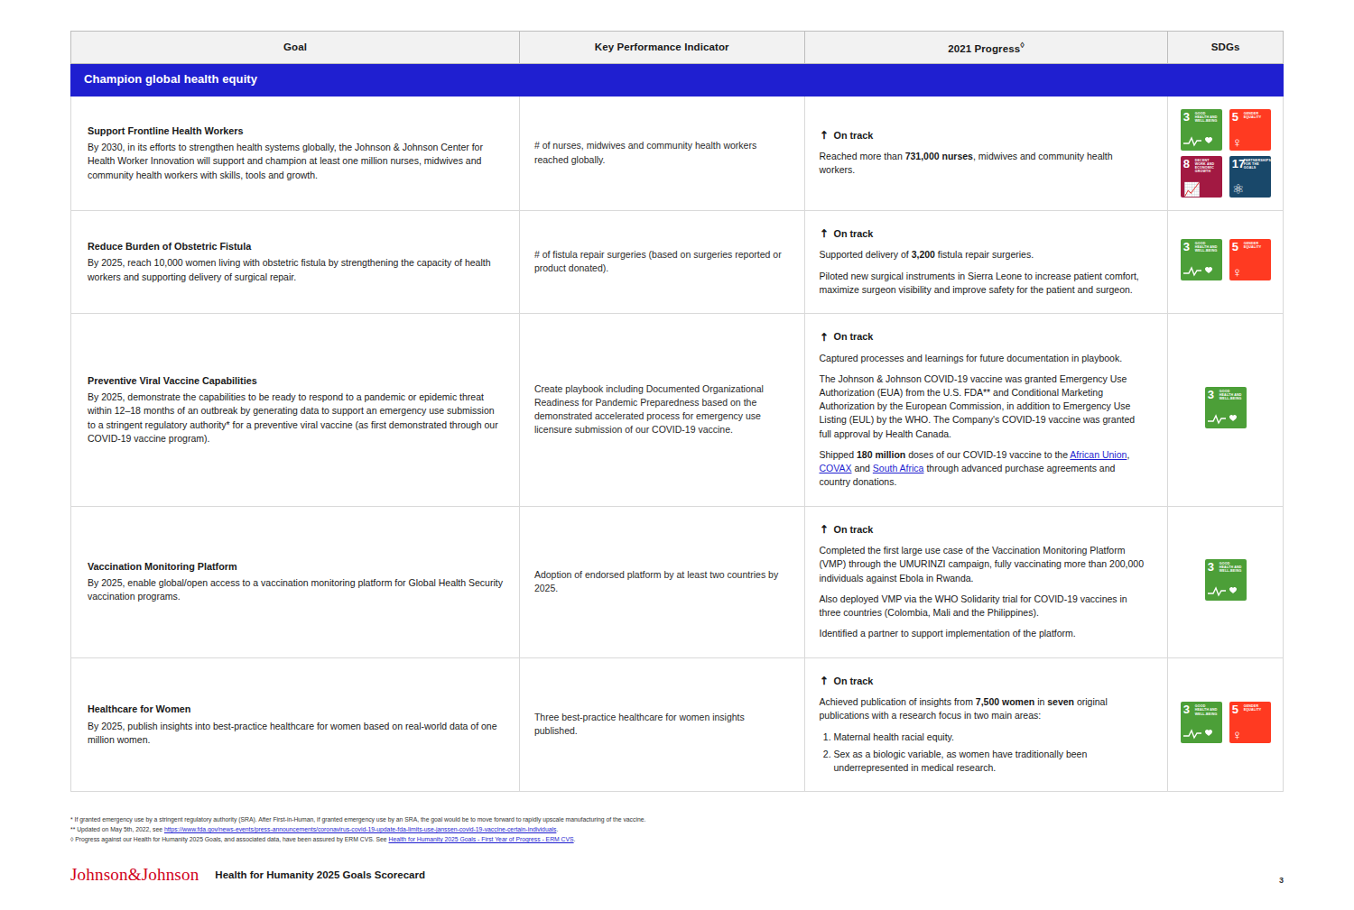| Goal | Key Performance Indicator | 2021 Progress ◊ | SDGs |
| --- | --- | --- | --- |
| Champion global health equity |
| Support Frontline Health Workers By 2030, in its efforts to strengthen health systems globally, the Johnson & Johnson Center for Health Worker Innovation will support and champion at least one million nurses, midwives and community health workers with skills, tools and growth. | # of nurses, midwives and community health workers reached globally. | ↗ On track Reached more than 731,000 nurses , midwives and community health workers. | 3 Good health and well-being 5 Gender equality ♀ 8 Decent work and economic growth 📈 17 Partnerships for the goals ⚛ |
| Reduce Burden of Obstetric Fistula By 2025, reach 10,000 women living with obstetric fistula by strengthening the capacity of health workers and supporting delivery of surgical repair. | # of fistula repair surgeries (based on surgeries reported or product donated). | ↗ On track Supported delivery of 3,200 fistula repair surgeries. Piloted new surgical instruments in Sierra Leone to increase patient comfort, maximize surgeon visibility and improve safety for the patient and surgeon. | 3 Good health and well-being 5 Gender equality ♀ |
| Preventive Viral Vaccine Capabilities By 2025, demonstrate the capabilities to be ready to respond to a pandemic or epidemic threat within 12–18 months of an outbreak by generating data to support an emergency use submission to a stringent regulatory authority* for a preventive viral vaccine (as first demonstrated through our COVID-19 vaccine program). | Create playbook including Documented Organizational Readiness for Pandemic Preparedness based on the demonstrated accelerated process for emergency use licensure submission of our COVID-19 vaccine. | ↗ On track Captured processes and learnings for future documentation in playbook. The Johnson & Johnson COVID-19 vaccine was granted Emergency Use Authorization (EUA) from the U.S. FDA** and Conditional Marketing Authorization by the European Commission, in addition to Emergency Use Listing (EUL) by the WHO. The Company's COVID-19 vaccine was granted full approval by Health Canada. Shipped 180 million doses of our COVID-19 vaccine to the African Union , COVAX and South Africa through advanced purchase agreements and country donations. | 3 Good health and well-being |
| Vaccination Monitoring Platform By 2025, enable global/open access to a vaccination monitoring platform for Global Health Security vaccination programs. | Adoption of endorsed platform by at least two countries by 2025. | ↗ On track Completed the first large use case of the Vaccination Monitoring Platform (VMP) through the UMURINZI campaign, fully vaccinating more than 200,000 individuals against Ebola in Rwanda. Also deployed VMP via the WHO Solidarity trial for COVID-19 vaccines in three countries (Colombia, Mali and the Philippines). Identified a partner to support implementation of the platform. | 3 Good health and well-being |
| Healthcare for Women By 2025, publish insights into best-practice healthcare for women based on real-world data of one million women. | Three best-practice healthcare for women insights published. | ↗ On track Achieved publication of insights from 7,500 women in seven original publications with a research focus in two main areas: Maternal health racial equity. Sex as a biologic variable, as women have traditionally been underrepresented in medical research. | 3 Good health and well-being 5 Gender equality ♀ |
* If granted emergency use by a stringent regulatory authority (SRA). After First-in-Human, if granted emergency use by an SRA, the goal would be to move forward to rapidly upscale manufacturing of the vaccine.
** Updated on May 5th, 2022, see https://www.fda.gov/news-events/press-announcements/coronavirus-covid-19-update-fda-limits-use-janssen-covid-19-vaccine-certain-individuals.
◊ Progress against our Health for Humanity 2025 Goals, and associated data, have been assured by ERM CVS. See Health for Humanity 2025 Goals - First Year of Progress - ERM CVS.
Johnson&Johnson
Health for Humanity 2025 Goals Scorecard
3